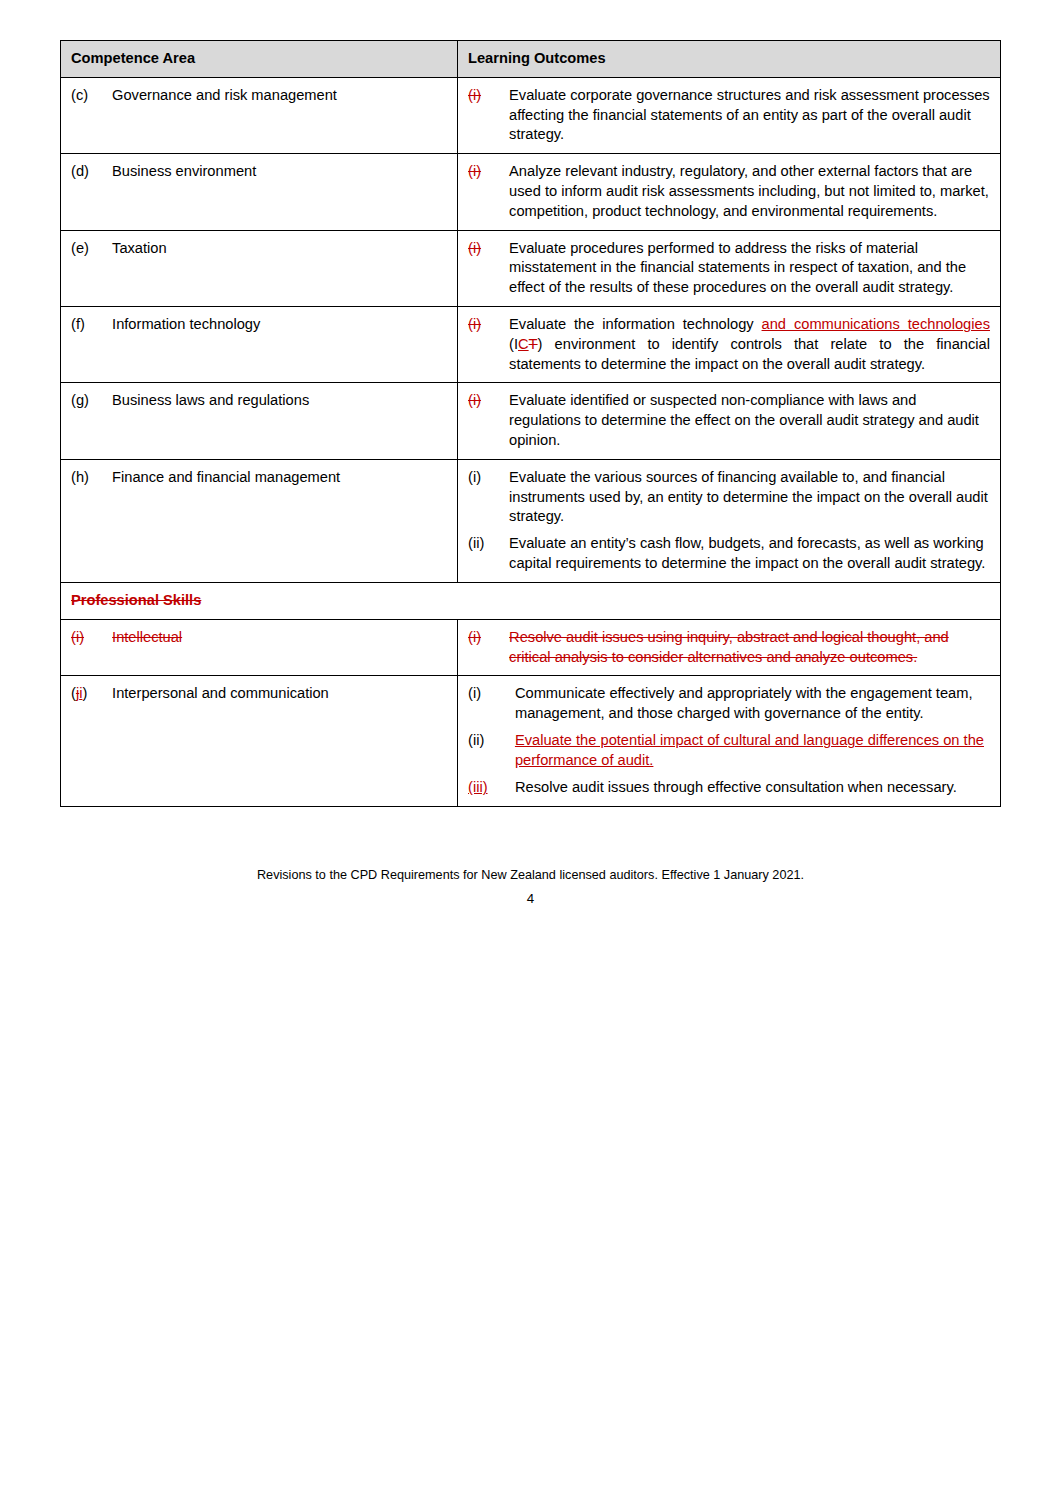| Competence Area | Learning Outcomes |
| --- | --- |
| (c) Governance and risk management | (i) Evaluate corporate governance structures and risk assessment processes affecting the financial statements of an entity as part of the overall audit strategy. |
| (d) Business environment | (i) Analyze relevant industry, regulatory, and other external factors that are used to inform audit risk assessments including, but not limited to, market, competition, product technology, and environmental requirements. |
| (e) Taxation | (i) Evaluate procedures performed to address the risks of material misstatement in the financial statements in respect of taxation, and the effect of the results of these procedures on the overall audit strategy. |
| (f) Information technology | (i) Evaluate the information technology and communications technologies (I C T ) environment to identify controls that relate to the financial statements to determine the impact on the overall audit strategy. |
| (g) Business laws and regulations | (i) Evaluate identified or suspected non-compliance with laws and regulations to determine the effect on the overall audit strategy and audit opinion. |
| (h) Finance and financial management | (i) Evaluate the various sources of financing available to, and financial instruments used by, an entity to determine the impact on the overall audit strategy. (ii) Evaluate an entity’s cash flow, budgets, and forecasts, as well as working capital requirements to determine the impact on the overall audit strategy. |
| Professional Skills |
| (i) Intellectual | (i) Resolve audit issues using inquiry, abstract and logical thought, and critical analysis to consider alternatives and analyze outcomes. |
| ( j i ) Interpersonal and communication | (i) Communicate effectively and appropriately with the engagement team, management, and those charged with governance of the entity. (ii) Evaluate the potential impact of cultural and language differences on the performance of audit. (iii) Resolve audit issues through effective consultation when necessary. |
Revisions to the CPD Requirements for New Zealand licensed auditors. Effective 1 January 2021.
4